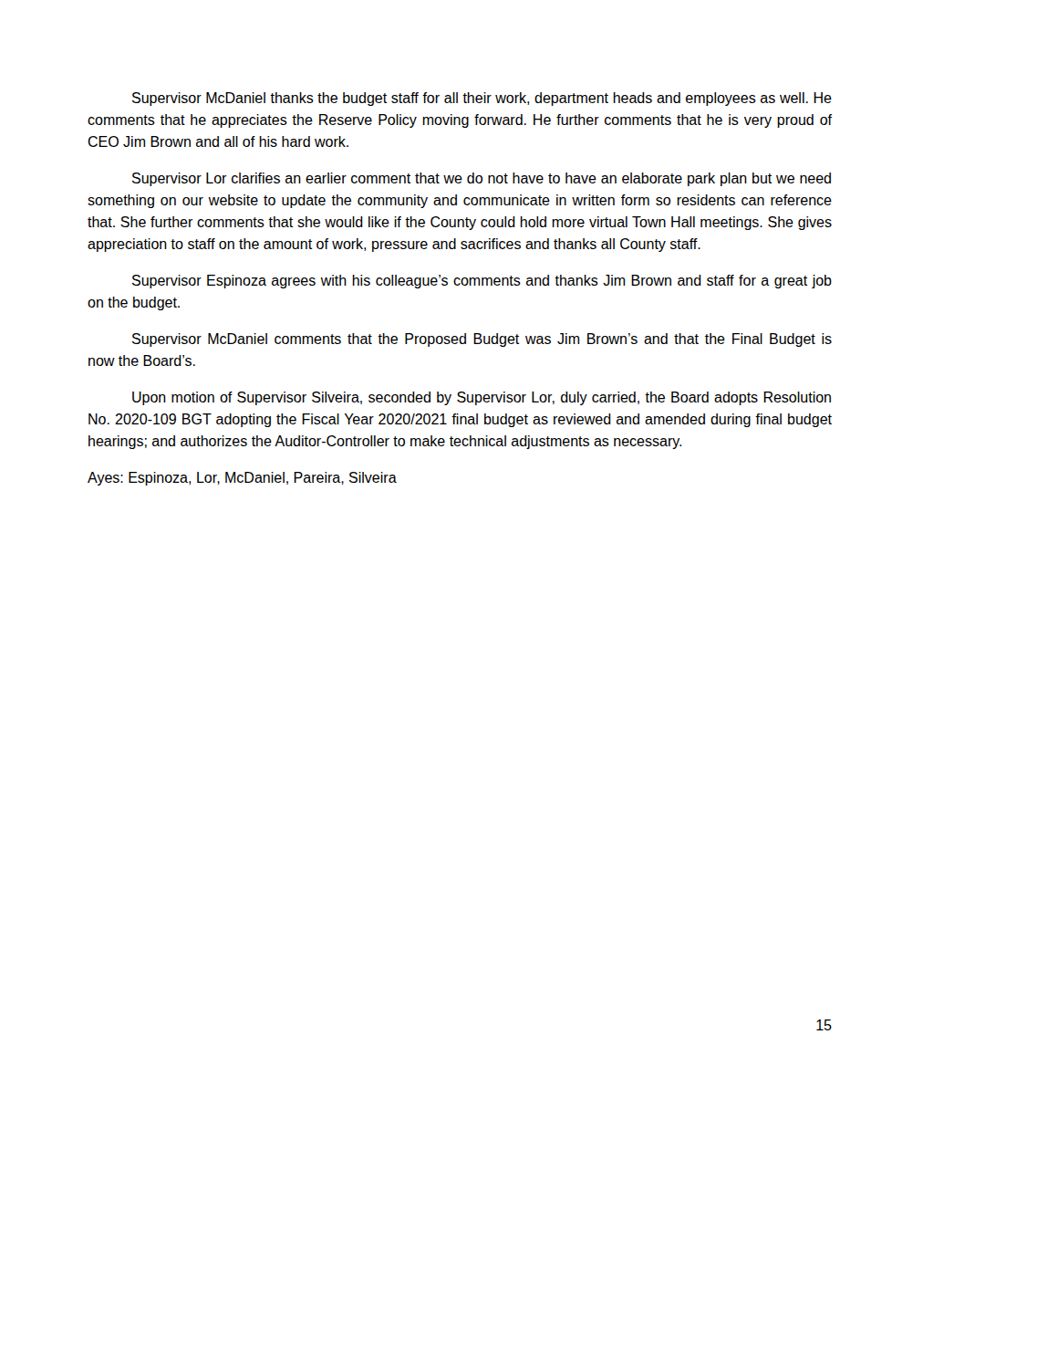Supervisor McDaniel thanks the budget staff for all their work, department heads and employees as well. He comments that he appreciates the Reserve Policy moving forward. He further comments that he is very proud of CEO Jim Brown and all of his hard work.
Supervisor Lor clarifies an earlier comment that we do not have to have an elaborate park plan but we need something on our website to update the community and communicate in written form so residents can reference that. She further comments that she would like if the County could hold more virtual Town Hall meetings. She gives appreciation to staff on the amount of work, pressure and sacrifices and thanks all County staff.
Supervisor Espinoza agrees with his colleague’s comments and thanks Jim Brown and staff for a great job on the budget.
Supervisor McDaniel comments that the Proposed Budget was Jim Brown’s and that the Final Budget is now the Board’s.
Upon motion of Supervisor Silveira, seconded by Supervisor Lor, duly carried, the Board adopts Resolution No. 2020-109 BGT adopting the Fiscal Year 2020/2021 final budget as reviewed and amended during final budget hearings; and authorizes the Auditor-Controller to make technical adjustments as necessary.
Ayes: Espinoza, Lor, McDaniel, Pareira, Silveira
15